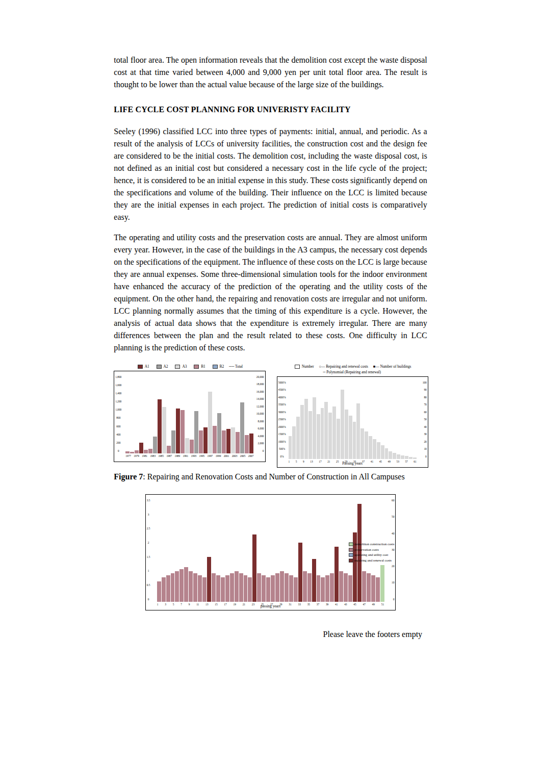total floor area. The open information reveals that the demolition cost except the waste disposal cost at that time varied between 4,000 and 9,000 yen per unit total floor area. The result is thought to be lower than the actual value because of the large size of the buildings.
Life Cycle Cost Planning for Univeristy Facility
Seeley (1996) classified LCC into three types of payments: initial, annual, and periodic. As a result of the analysis of LCCs of university facilities, the construction cost and the design fee are considered to be the initial costs. The demolition cost, including the waste disposal cost, is not defined as an initial cost but considered a necessary cost in the life cycle of the project; hence, it is considered to be an initial expense in this study. These costs significantly depend on the specifications and volume of the building. Their influence on the LCC is limited because they are the initial expenses in each project. The prediction of initial costs is comparatively easy.
The operating and utility costs and the preservation costs are annual. They are almost uniform every year. However, in the case of the buildings in the A3 campus, the necessary cost depends on the specifications of the equipment. The influence of these costs on the LCC is large because they are annual expenses. Some three-dimensional simulation tools for the indoor environment have enhanced the accuracy of the prediction of the operating and the utility costs of the equipment. On the other hand, the repairing and renovation costs are irregular and not uniform. LCC planning normally assumes that the timing of this expenditure is a cycle. However, the analysis of actual data shows that the expenditure is extremely irregular. There are many differences between the plan and the result related to these costs. One difficulty in LCC planning is the prediction of these costs.
A1 A2 A3 B1 B2 ── Total
1,8001,6001,4001,2001,0008006004002000
20,00018,00016,00014,00012,00010,0008,0006,0004,0002,0000
1977197919811983198519871989199119931995199719992001200320052007
Number ○— Repairing and renewal costs ■— Number of buildings ─ Polynomial (Repairing and renewal)
5000% 4500% 4000% 3500% 3000% 2500% 2000% 1500% 1000% 500% 0%
1009080706050403020100
15913172125293337414549535761
Passing years
Figure 7: Repairing and Renovation Costs and Number of Construction in All Campuses
3.532.521.510.50
6050403020100
13579111315171921232527293133353739414345474951
passing years
demolition construction costs
preservation costs
operating and utility cost
repairing and renewal costs
Please leave the footers empty